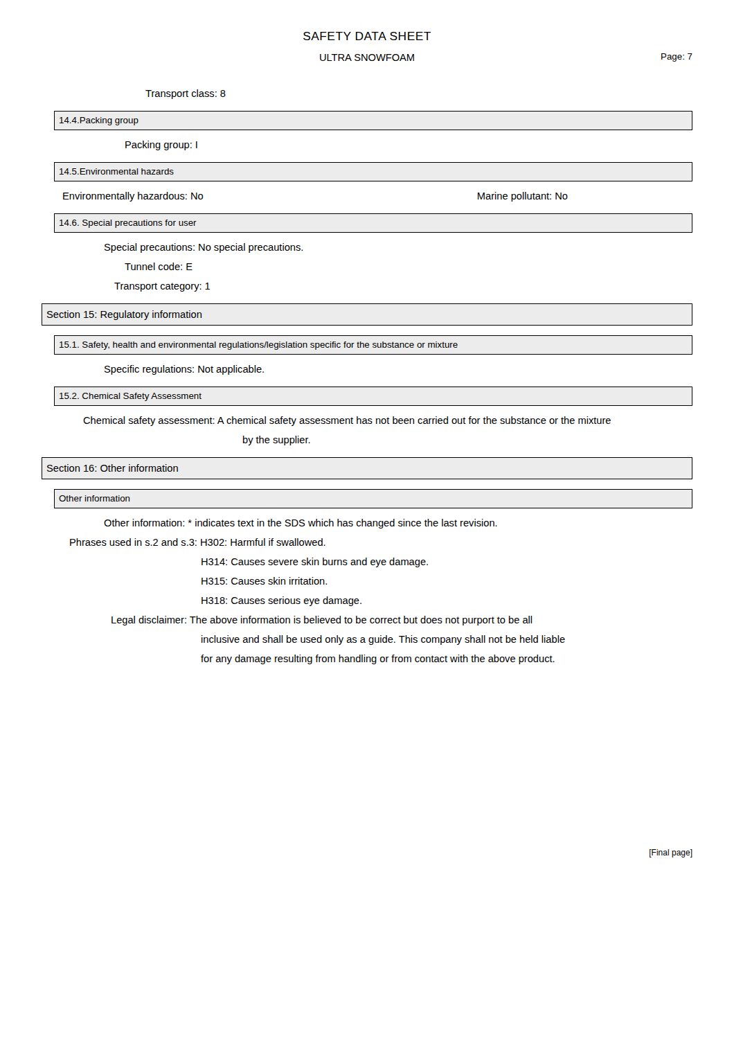SAFETY DATA SHEET
ULTRA SNOWFOAM Page: 7
Transport class: 8
14.4.Packing group
Packing group: I
14.5.Environmental hazards
Environmentally hazardous: No Marine pollutant: No
14.6. Special precautions for user
Special precautions: No special precautions.
Tunnel code: E
Transport category: 1
Section 15: Regulatory information
15.1. Safety, health and environmental regulations/legislation specific for the substance or mixture
Specific regulations: Not applicable.
15.2. Chemical Safety Assessment
Chemical safety assessment: A chemical safety assessment has not been carried out for the substance or the mixture
by the supplier.
Section 16: Other information
Other information
Other information: * indicates text in the SDS which has changed since the last revision.
Phrases used in s.2 and s.3: H302: Harmful if swallowed.
H314: Causes severe skin burns and eye damage.
H315: Causes skin irritation.
H318: Causes serious eye damage.
Legal disclaimer: The above information is believed to be correct but does not purport to be all
inclusive and shall be used only as a guide. This company shall not be held liable
for any damage resulting from handling or from contact with the above product.
[Final page]